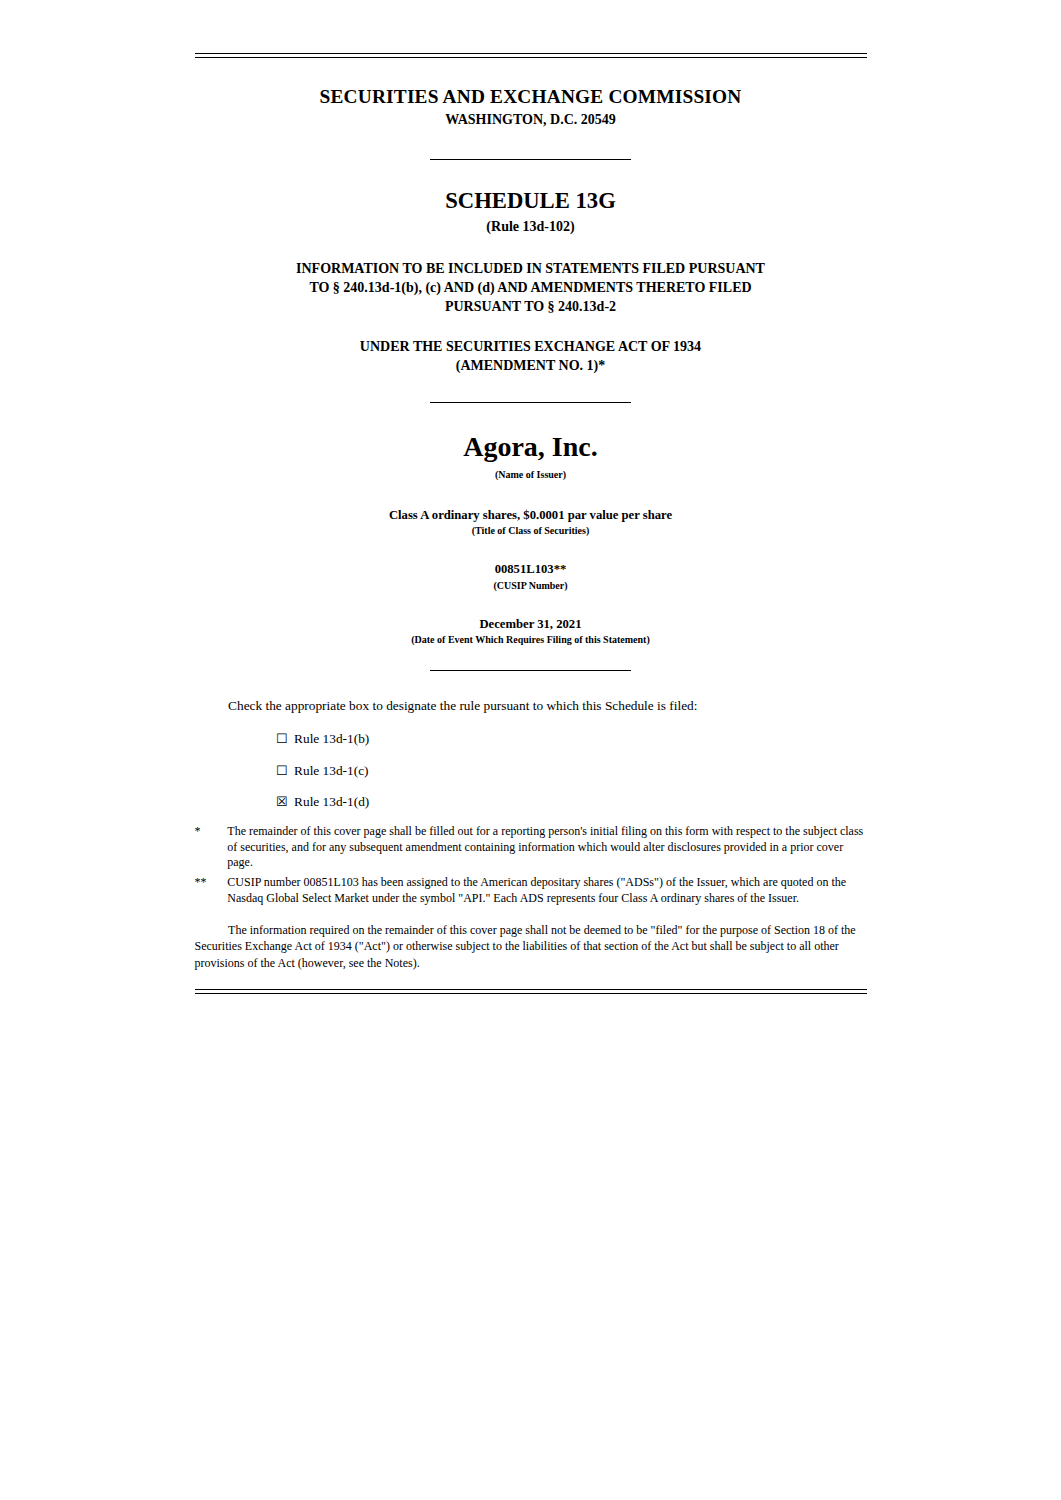SECURITIES AND EXCHANGE COMMISSION
WASHINGTON, D.C. 20549
SCHEDULE 13G
(Rule 13d-102)
INFORMATION TO BE INCLUDED IN STATEMENTS FILED PURSUANT
TO § 240.13d-1(b), (c) AND (d) AND AMENDMENTS THERETO FILED
PURSUANT TO § 240.13d-2
UNDER THE SECURITIES EXCHANGE ACT OF 1934
(AMENDMENT NO. 1)*
Agora, Inc.
(Name of Issuer)
Class A ordinary shares, $0.0001 par value per share
(Title of Class of Securities)
00851L103**
(CUSIP Number)
December 31, 2021
(Date of Event Which Requires Filing of this Statement)
Check the appropriate box to designate the rule pursuant to which this Schedule is filed:
☐Rule 13d-1(b)
☐Rule 13d-1(c)
☒Rule 13d-1(d)
| * | The remainder of this cover page shall be filled out for a reporting person's initial filing on this form with respect to the subject class of securities, and for any subsequent amendment containing information which would alter disclosures provided in a prior cover page. |
| ** | CUSIP number 00851L103 has been assigned to the American depositary shares ("ADSs") of the Issuer, which are quoted on the Nasdaq Global Select Market under the symbol "API." Each ADS represents four Class A ordinary shares of the Issuer. |
The information required on the remainder of this cover page shall not be deemed to be "filed" for the purpose of Section 18 of the Securities Exchange Act of 1934 ("Act") or otherwise subject to the liabilities of that section of the Act but shall be subject to all other provisions of the Act (however, see the Notes).